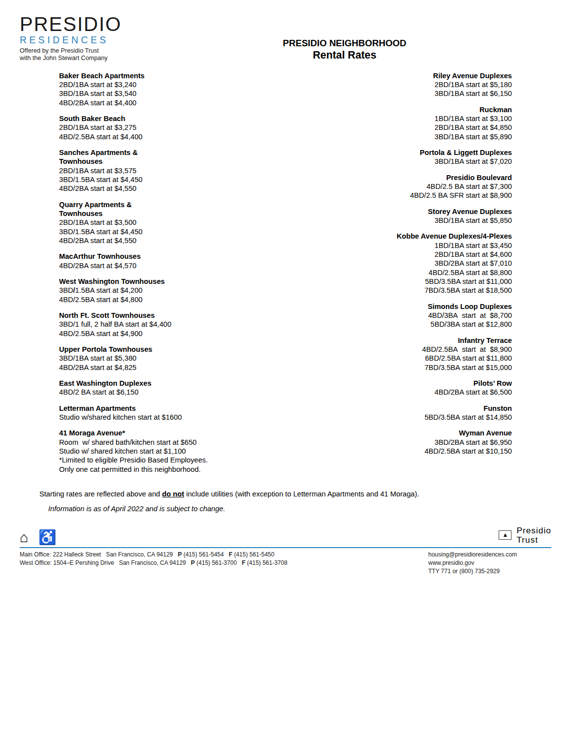PRESIDIO
RESIDENCES
Offered by the Presidio Trust
with the John Stewart Company
PRESIDIO NEIGHBORHOOD
Rental Rates
Baker Beach Apartments
2BD/1BA start at $3,240
3BD/1BA start at $3,540
4BD/2BA start at $4,400
South Baker Beach
2BD/1BA start at $3,275
4BD/2.5BA start at $4,400
Sanches Apartments &
Townhouses
2BD/1BA start at $3,575
3BD/1.5BA start at $4,450
4BD/2BA start at $4,550
Quarry Apartments &
Townhouses
2BD/1BA start at $3,500
3BD/1.5BA start at $4,450
4BD/2BA start at $4,550
MacArthur Townhouses
4BD/2BA start at $4,570
West Washington Townhouses
3BD/1.5BA start at $4,200
4BD/2.5BA start at $4,800
North Ft. Scott Townhouses
3BD/1 full, 2 half BA start at $4,400
4BD/2.5BA start at $4,900
Upper Portola Townhouses
3BD/1BA start at $5,380
4BD/2BA start at $4,825
East Washington Duplexes
4BD/2 BA start at $6,150
Letterman Apartments
Studio w/shared kitchen start at $1600
41 Moraga Avenue*
Room w/ shared bath/kitchen start at $650
Studio w/ shared kitchen start at $1,100
*Limited to eligible Presidio Based Employees.
Only one cat permitted in this neighborhood.
Riley Avenue Duplexes
2BD/1BA start at $5,180
3BD/1BA start at $6,150
Ruckman
1BD/1BA start at $3,100
2BD/1BA start at $4,850
3BD/1BA start at $5,890
Portola & Liggett Duplexes
3BD/1BA start at $7,020
Presidio Boulevard
4BD/2.5 BA start at $7,300
4BD/2.5 BA SFR start at $8,900
Storey Avenue Duplexes
3BD/1BA start at $5,850
Kobbe Avenue Duplexes/4-Plexes
1BD/1BA start at $3,450
2BD/1BA start at $4,600
3BD/2BA start at $7,010
4BD/2.5BA start at $8,800
5BD/3.5BA start at $11,000
7BD/3.5BA start at $18,500
Simonds Loop Duplexes
4BD/3BA start at $8,700
5BD/3BA start at $12,800
Infantry Terrace
4BD/2.5BA start at $8,900
6BD/2.5BA start at $11,800
7BD/3.5BA start at $15,000
Pilots’ Row
4BD/2BA start at $6,500
Funston
5BD/3.5BA start at $14,850
Wyman Avenue
3BD/2BA start at $6,950
4BD/2.5BA start at $10,150
Starting rates are reflected above and do not include utilities (with exception to Letterman Apartments and 41 Moraga).
Information is as of April 2022 and is subject to change.
⌂ ♿
▲
Presidio
Trust
Main Office: 222 Halleck Street San Francisco, CA 94129 P (415) 561-5454 F (415) 561-5450
West Office: 1504–E Pershing Drive San Francisco, CA 94129 P (415) 561-3700 F (415) 561-3708
housing@presidioresidences.com
www.presidio.gov
TTY 771 or (800) 735-2929